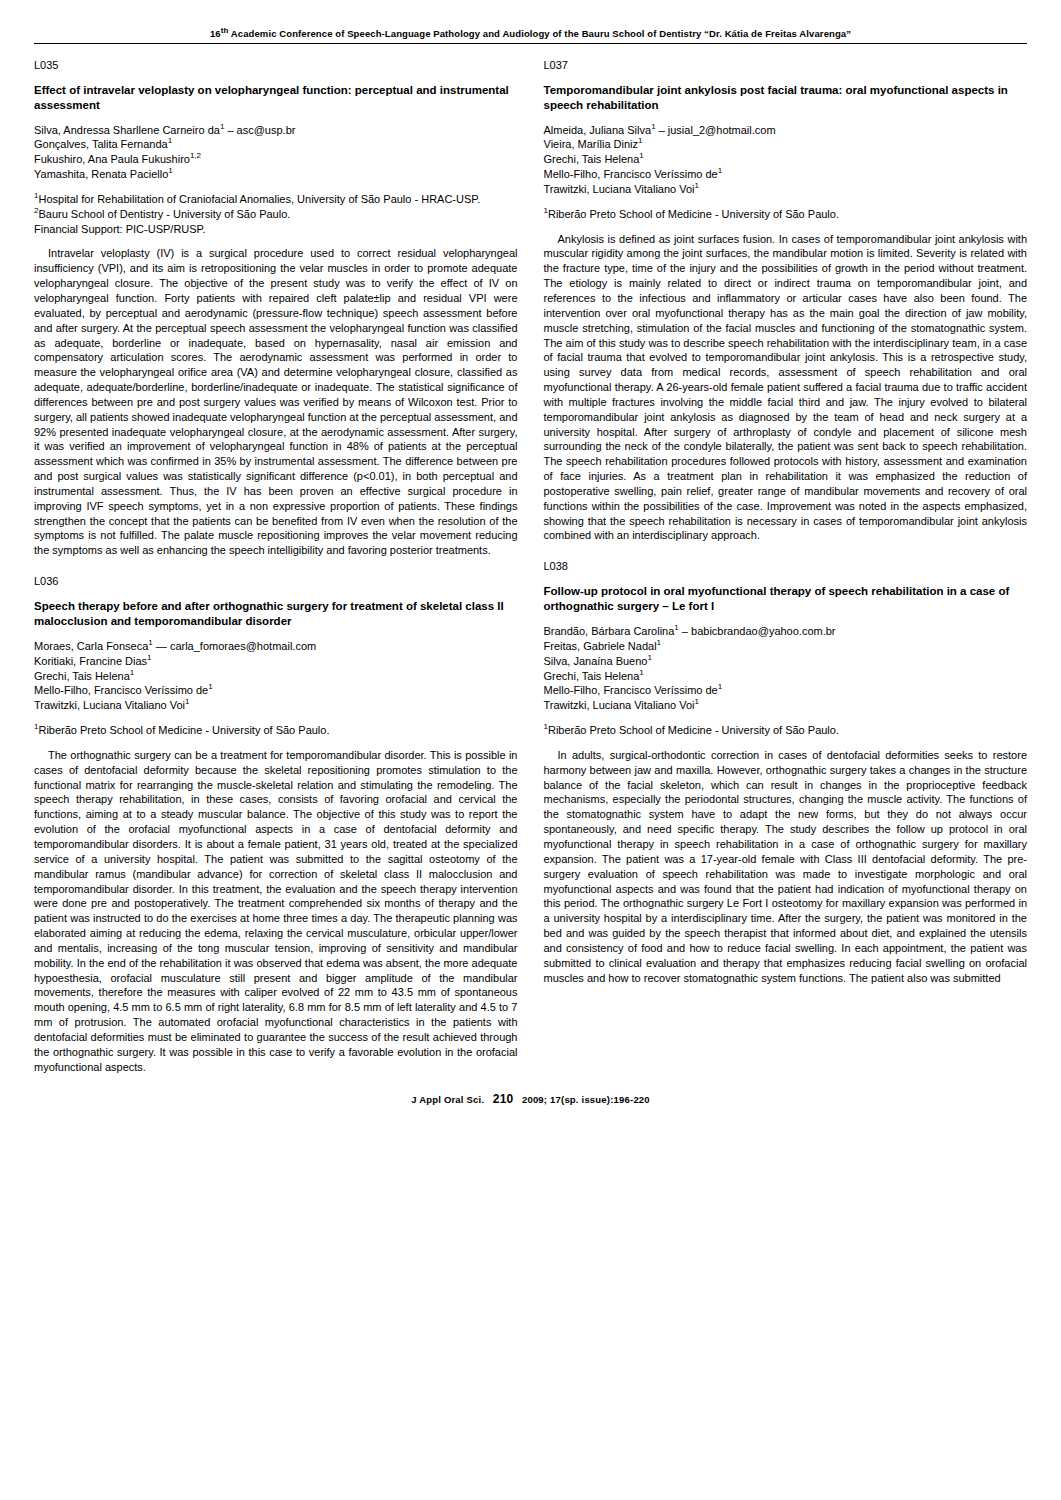16th Academic Conference of Speech-Language Pathology and Audiology of the Bauru School of Dentistry “Dr. Kátia de Freitas Alvarenga”
L035
Effect of intravelar veloplasty on velopharyngeal function: perceptual and instrumental assessment
Silva, Andressa Sharllene Carneiro da1 – asc@usp.br Gonçalves, Talita Fernanda1 Fukushiro, Ana Paula Fukushiro1,2 Yamashita, Renata Paciello1
1Hospital for Rehabilitation of Craniofacial Anomalies, University of São Paulo - HRAC-USP. 2Bauru School of Dentistry - University of São Paulo. Financial Support: PIC-USP/RUSP.
Intravelar veloplasty (IV) is a surgical procedure used to correct residual velopharyngeal insufficiency (VPI), and its aim is retropositioning the velar muscles in order to promote adequate velopharyngeal closure. The objective of the present study was to verify the effect of IV on velopharyngeal function. Forty patients with repaired cleft palate±lip and residual VPI were evaluated, by perceptual and aerodynamic (pressure-flow technique) speech assessment before and after surgery. At the perceptual speech assessment the velopharyngeal function was classified as adequate, borderline or inadequate, based on hypernasality, nasal air emission and compensatory articulation scores. The aerodynamic assessment was performed in order to measure the velopharyngeal orifice area (VA) and determine velopharyngeal closure, classified as adequate, adequate/borderline, borderline/inadequate or inadequate. The statistical significance of differences between pre and post surgery values was verified by means of Wilcoxon test. Prior to surgery, all patients showed inadequate velopharyngeal function at the perceptual assessment, and 92% presented inadequate velopharyngeal closure, at the aerodynamic assessment. After surgery, it was verified an improvement of velopharyngeal function in 48% of patients at the perceptual assessment which was confirmed in 35% by instrumental assessment. The difference between pre and post surgical values was statistically significant difference (p<0.01), in both perceptual and instrumental assessment. Thus, the IV has been proven an effective surgical procedure in improving IVF speech symptoms, yet in a non expressive proportion of patients. These findings strengthen the concept that the patients can be benefited from IV even when the resolution of the symptoms is not fulfilled. The palate muscle repositioning improves the velar movement reducing the symptoms as well as enhancing the speech intelligibility and favoring posterior treatments.
L036
Speech therapy before and after orthognathic surgery for treatment of skeletal class II malocclusion and temporomandibular disorder
Moraes, Carla Fonseca1 — carla_fomoraes@hotmail.com Koritiaki, Francine Dias1 Grechi, Tais Helena1 Mello-Filho, Francisco Veríssimo de1 Trawitzki, Luciana Vitaliano Voi1
1Riberão Preto School of Medicine - University of São Paulo.
The orthognathic surgery can be a treatment for temporomandibular disorder. This is possible in cases of dentofacial deformity because the skeletal repositioning promotes stimulation to the functional matrix for rearranging the muscle-skeletal relation and stimulating the remodeling. The speech therapy rehabilitation, in these cases, consists of favoring orofacial and cervical the functions, aiming at to a steady muscular balance. The objective of this study was to report the evolution of the orofacial myofunctional aspects in a case of dentofacial deformity and temporomandibular disorders. It is about a female patient, 31 years old, treated at the specialized service of a university hospital. The patient was submitted to the sagittal osteotomy of the mandibular ramus (mandibular advance) for correction of skeletal class II malocclusion and temporomandibular disorder. In this treatment, the evaluation and the speech therapy intervention were done pre and postoperatively. The treatment comprehended six months of therapy and the patient was instructed to do the exercises at home three times a day. The therapeutic planning was elaborated aiming at reducing the edema, relaxing the cervical musculature, orbicular upper/lower and mentalis, increasing of the tong muscular tension, improving of sensitivity and mandibular mobility. In the end of the rehabilitation it was observed that edema was absent, the more adequate hypoesthesia, orofacial musculature still present and bigger amplitude of the mandibular movements, therefore the measures with caliper evolved of 22 mm to 43.5 mm of spontaneous mouth opening, 4.5 mm to 6.5 mm of right laterality, 6.8 mm for 8.5 mm of left laterality and 4.5 to 7 mm of protrusion. The automated orofacial myofunctional characteristics in the patients with dentofacial deformities must be eliminated to guarantee the success of the result achieved through the orthognathic surgery. It was possible in this case to verify a favorable evolution in the orofacial myofunctional aspects.
L037
Temporomandibular joint ankylosis post facial trauma: oral myofunctional aspects in speech rehabilitation
Almeida, Juliana Silva1 – jusial_2@hotmail.com Vieira, Marília Diniz1 Grechi, Tais Helena1 Mello-Filho, Francisco Veríssimo de1 Trawitzki, Luciana Vitaliano Voi1
1Riberão Preto School of Medicine - University of São Paulo.
Ankylosis is defined as joint surfaces fusion. In cases of temporomandibular joint ankylosis with muscular rigidity among the joint surfaces, the mandibular motion is limited. Severity is related with the fracture type, time of the injury and the possibilities of growth in the period without treatment. The etiology is mainly related to direct or indirect trauma on temporomandibular joint, and references to the infectious and inflammatory or articular cases have also been found. The intervention over oral myofunctional therapy has as the main goal the direction of jaw mobility, muscle stretching, stimulation of the facial muscles and functioning of the stomatognathic system. The aim of this study was to describe speech rehabilitation with the interdisciplinary team, in a case of facial trauma that evolved to temporomandibular joint ankylosis. This is a retrospective study, using survey data from medical records, assessment of speech rehabilitation and oral myofunctional therapy. A 26-years-old female patient suffered a facial trauma due to traffic accident with multiple fractures involving the middle facial third and jaw. The injury evolved to bilateral temporomandibular joint ankylosis as diagnosed by the team of head and neck surgery at a university hospital. After surgery of arthroplasty of condyle and placement of silicone mesh surrounding the neck of the condyle bilaterally, the patient was sent back to speech rehabilitation. The speech rehabilitation procedures followed protocols with history, assessment and examination of face injuries. As a treatment plan in rehabilitation it was emphasized the reduction of postoperative swelling, pain relief, greater range of mandibular movements and recovery of oral functions within the possibilities of the case. Improvement was noted in the aspects emphasized, showing that the speech rehabilitation is necessary in cases of temporomandibular joint ankylosis combined with an interdisciplinary approach.
L038
Follow-up protocol in oral myofunctional therapy of speech rehabilitation in a case of orthognathic surgery – Le fort I
Brandão, Bárbara Carolina1 – babicbrandao@yahoo.com.br Freitas, Gabriele Nadal1 Silva, Janaína Bueno1 Grechi, Tais Helena1 Mello-Filho, Francisco Veríssimo de1 Trawitzki, Luciana Vitaliano Voi1
1Riberão Preto School of Medicine - University of São Paulo.
In adults, surgical-orthodontic correction in cases of dentofacial deformities seeks to restore harmony between jaw and maxilla. However, orthognathic surgery takes a changes in the structure balance of the facial skeleton, which can result in changes in the proprioceptive feedback mechanisms, especially the periodontal structures, changing the muscle activity. The functions of the stomatognathic system have to adapt the new forms, but they do not always occur spontaneously, and need specific therapy. The study describes the follow up protocol in oral myofunctional therapy in speech rehabilitation in a case of orthognathic surgery for maxillary expansion. The patient was a 17-year-old female with Class III dentofacial deformity. The pre-surgery evaluation of speech rehabilitation was made to investigate morphologic and oral myofunctional aspects and was found that the patient had indication of myofunctional therapy on this period. The orthognathic surgery Le Fort I osteotomy for maxillary expansion was performed in a university hospital by a interdisciplinary time. After the surgery, the patient was monitored in the bed and was guided by the speech therapist that informed about diet, and explained the utensils and consistency of food and how to reduce facial swelling. In each appointment, the patient was submitted to clinical evaluation and therapy that emphasizes reducing facial swelling on orofacial muscles and how to recover stomatognathic system functions. The patient also was submitted
J Appl Oral Sci. 210 2009; 17(sp. issue):196-220